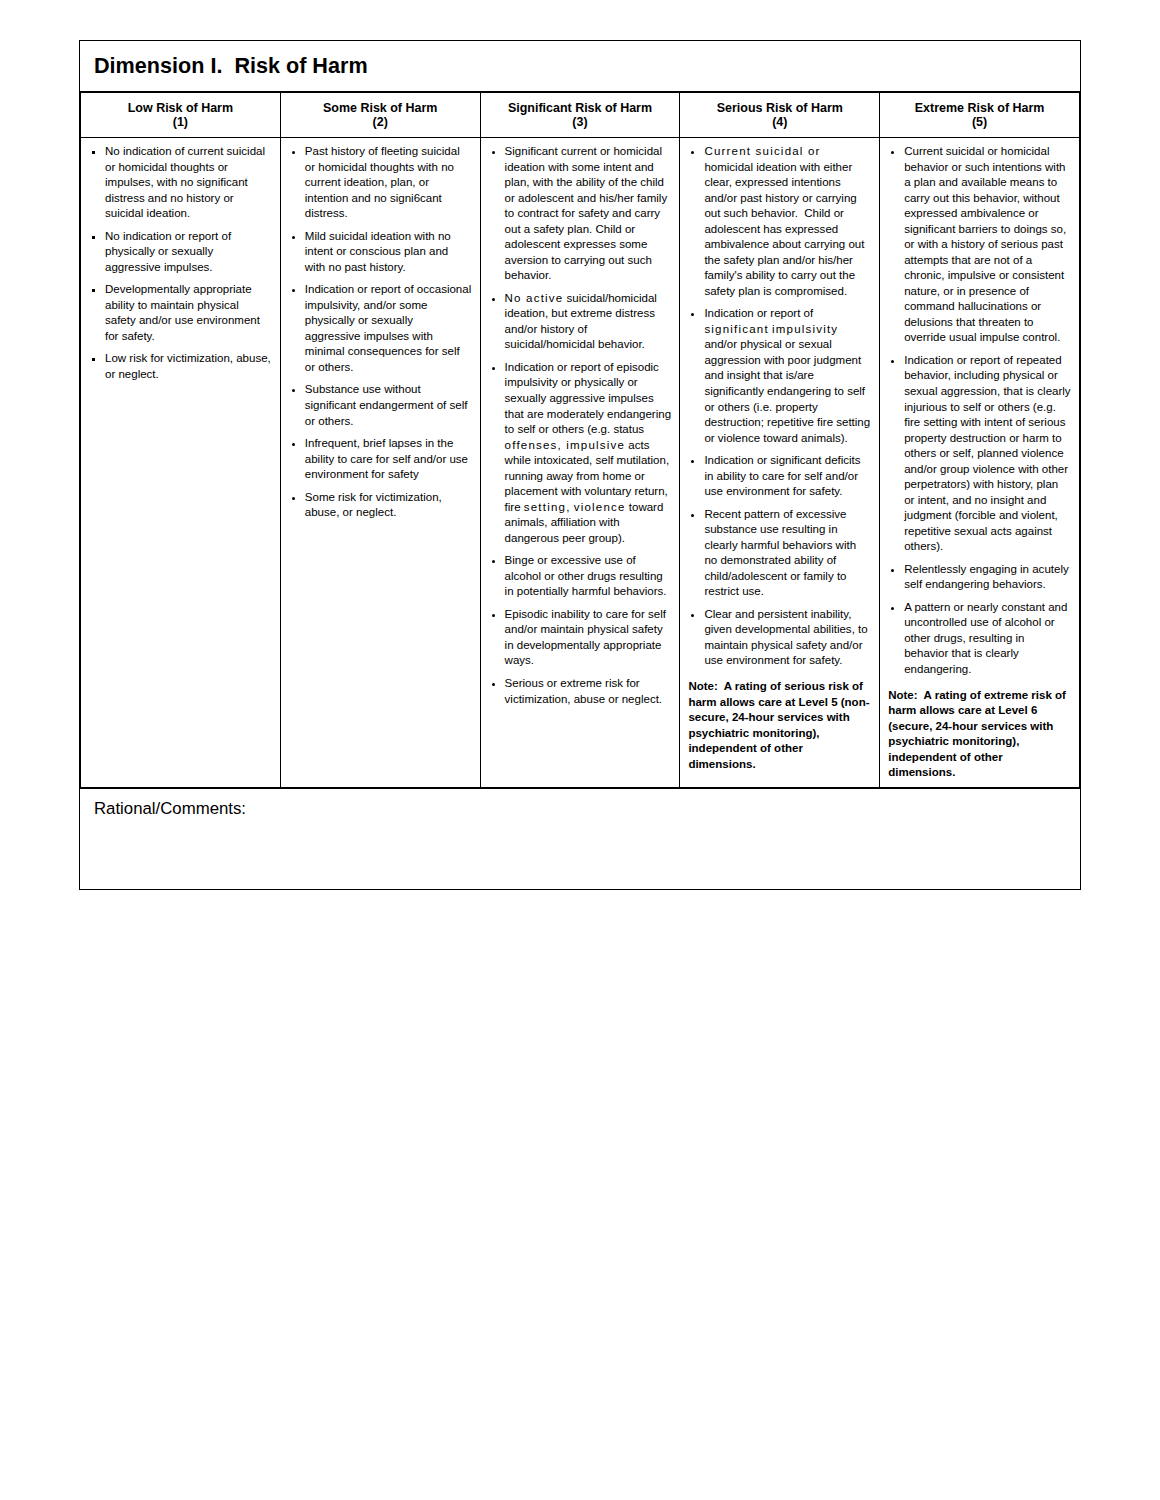Dimension I. Risk of Harm
| Low Risk of Harm (1) | Some Risk of Harm (2) | Significant Risk of Harm (3) | Serious Risk of Harm (4) | Extreme Risk of Harm (5) |
| --- | --- | --- | --- | --- |
| No indication of current suicidal or homicidal thoughts or impulses, with no significant distress and no history or suicidal ideation. No indication or report of physically or sexually aggressive impulses. Developmentally appropriate ability to maintain physical safety and/or use environment for safety. Low risk for victimization, abuse, or neglect. | Past history of fleeting suicidal or homicidal thoughts with no current ideation, plan, or intention and no signi6cant distress. Mild suicidal ideation with no intent or conscious plan and with no past history. Indication or report of occasional impulsivity, and/or some physically or sexually aggressive impulses with minimal consequences for self or others. Substance use without significant endangerment of self or others. Infrequent, brief lapses in the ability to care for self and/or use environment for safety Some risk for victimization, abuse, or neglect. | Significant current or homicidal ideation with some intent and plan, with the ability of the child or adolescent and his/her family to contract for safety and carry out a safety plan. Child or adolescent expresses some aversion to carrying out such behavior. No active suicidal/homicidal ideation, but extreme distress and/or history of suicidal/homicidal behavior. Indication or report of episodic impulsivity or physically or sexually aggressive impulses that are moderately endangering to self or others (e.g. status offenses, impulsive acts while intoxicated, self mutilation, running away from home or placement with voluntary return, fire setting, violence toward animals, affiliation with dangerous peer group). Binge or excessive use of alcohol or other drugs resulting in potentially harmful behaviors. Episodic inability to care for self and/or maintain physical safety in developmentally appropriate ways. Serious or extreme risk for victimization, abuse or neglect. | Current suicidal or homicidal ideation with either clear, expressed intentions and/or past history or carrying out such behavior. Child or adolescent has expressed ambivalence about carrying out the safety plan and/or his/her family's ability to carry out the safety plan is compromised. Indication or report of significant impulsivity and/or physical or sexual aggression with poor judgment and insight that is/are significantly endangering to self or others (i.e. property destruction; repetitive fire setting or violence toward animals). Indication or significant deficits in ability to care for self and/or use environment for safety. Recent pattern of excessive substance use resulting in clearly harmful behaviors with no demonstrated ability of child/adolescent or family to restrict use. Clear and persistent inability, given developmental abilities, to maintain physical safety and/or use environment for safety. Note: A rating of serious risk of harm allows care at Level 5 (non-secure, 24-hour services with psychiatric monitoring), independent of other dimensions. | Current suicidal or homicidal behavior or such intentions with a plan and available means to carry out this behavior, without expressed ambivalence or significant barriers to doings so, or with a history of serious past attempts that are not of a chronic, impulsive or consistent nature, or in presence of command hallucinations or delusions that threaten to override usual impulse control. Indication or report of repeated behavior, including physical or sexual aggression, that is clearly injurious to self or others (e.g. fire setting with intent of serious property destruction or harm to others or self, planned violence and/or group violence with other perpetrators) with history, plan or intent, and no insight and judgment (forcible and violent, repetitive sexual acts against others). Relentlessly engaging in acutely self endangering behaviors. A pattern or nearly constant and uncontrolled use of alcohol or other drugs, resulting in behavior that is clearly endangering. Note: A rating of extreme risk of harm allows care at Level 6 (secure, 24-hour services with psychiatric monitoring), independent of other dimensions. |
Rational/Comments: